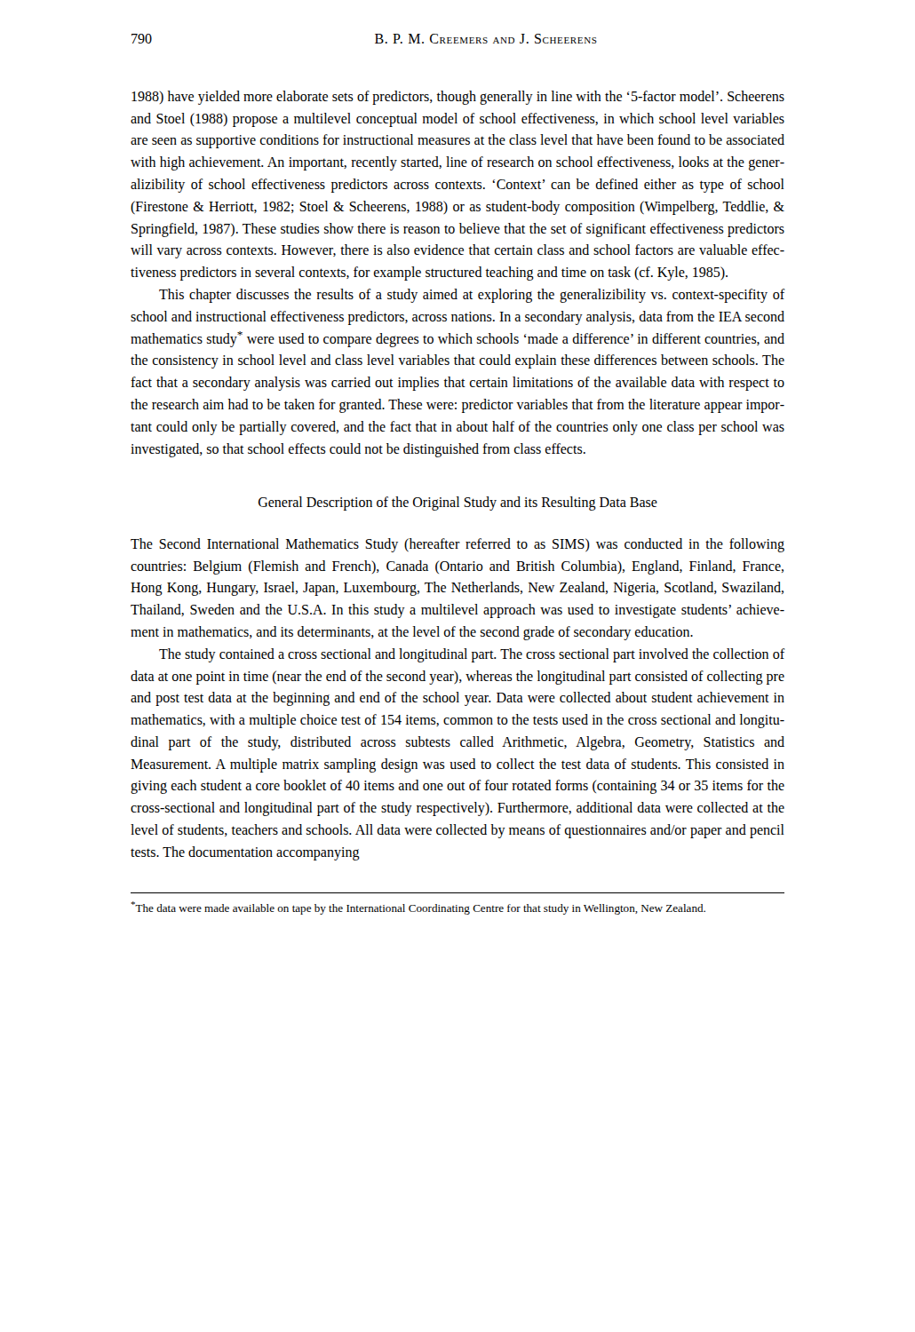790 B. P. M. Creemers and J. Scheerens
1988) have yielded more elaborate sets of predictors, though generally in line with the ‘5-factor model’. Scheerens and Stoel (1988) propose a multilevel conceptual model of school effectiveness, in which school level variables are seen as supportive conditions for instructional measures at the class level that have been found to be associated with high achievement. An important, recently started, line of research on school effectiveness, looks at the generalizibility of school effectiveness predictors across contexts. ‘Context’ can be defined either as type of school (Firestone & Herriott, 1982; Stoel & Scheerens, 1988) or as student-body composition (Wimpelberg, Teddlie, & Springfield, 1987). These studies show there is reason to believe that the set of significant effectiveness predictors will vary across contexts. However, there is also evidence that certain class and school factors are valuable effectiveness predictors in several contexts, for example structured teaching and time on task (cf. Kyle, 1985).
This chapter discusses the results of a study aimed at exploring the generalizibility vs. context-specifity of school and instructional effectiveness predictors, across nations. In a secondary analysis, data from the IEA second mathematics study* were used to compare degrees to which schools ‘made a difference’ in different countries, and the consistency in school level and class level variables that could explain these differences between schools. The fact that a secondary analysis was carried out implies that certain limitations of the available data with respect to the research aim had to be taken for granted. These were: predictor variables that from the literature appear important could only be partially covered, and the fact that in about half of the countries only one class per school was investigated, so that school effects could not be distinguished from class effects.
General Description of the Original Study and its Resulting Data Base
The Second International Mathematics Study (hereafter referred to as SIMS) was conducted in the following countries: Belgium (Flemish and French), Canada (Ontario and British Columbia), England, Finland, France, Hong Kong, Hungary, Israel, Japan, Luxembourg, The Netherlands, New Zealand, Nigeria, Scotland, Swaziland, Thailand, Sweden and the U.S.A. In this study a multilevel approach was used to investigate students’ achievement in mathematics, and its determinants, at the level of the second grade of secondary education.
The study contained a cross sectional and longitudinal part. The cross sectional part involved the collection of data at one point in time (near the end of the second year), whereas the longitudinal part consisted of collecting pre and post test data at the beginning and end of the school year. Data were collected about student achievement in mathematics, with a multiple choice test of 154 items, common to the tests used in the cross sectional and longitudinal part of the study, distributed across subtests called Arithmetic, Algebra, Geometry, Statistics and Measurement. A multiple matrix sampling design was used to collect the test data of students. This consisted in giving each student a core booklet of 40 items and one out of four rotated forms (containing 34 or 35 items for the cross-sectional and longitudinal part of the study respectively). Furthermore, additional data were collected at the level of students, teachers and schools. All data were collected by means of questionnaires and/or paper and pencil tests. The documentation accompanying
*The data were made available on tape by the International Coordinating Centre for that study in Wellington, New Zealand.